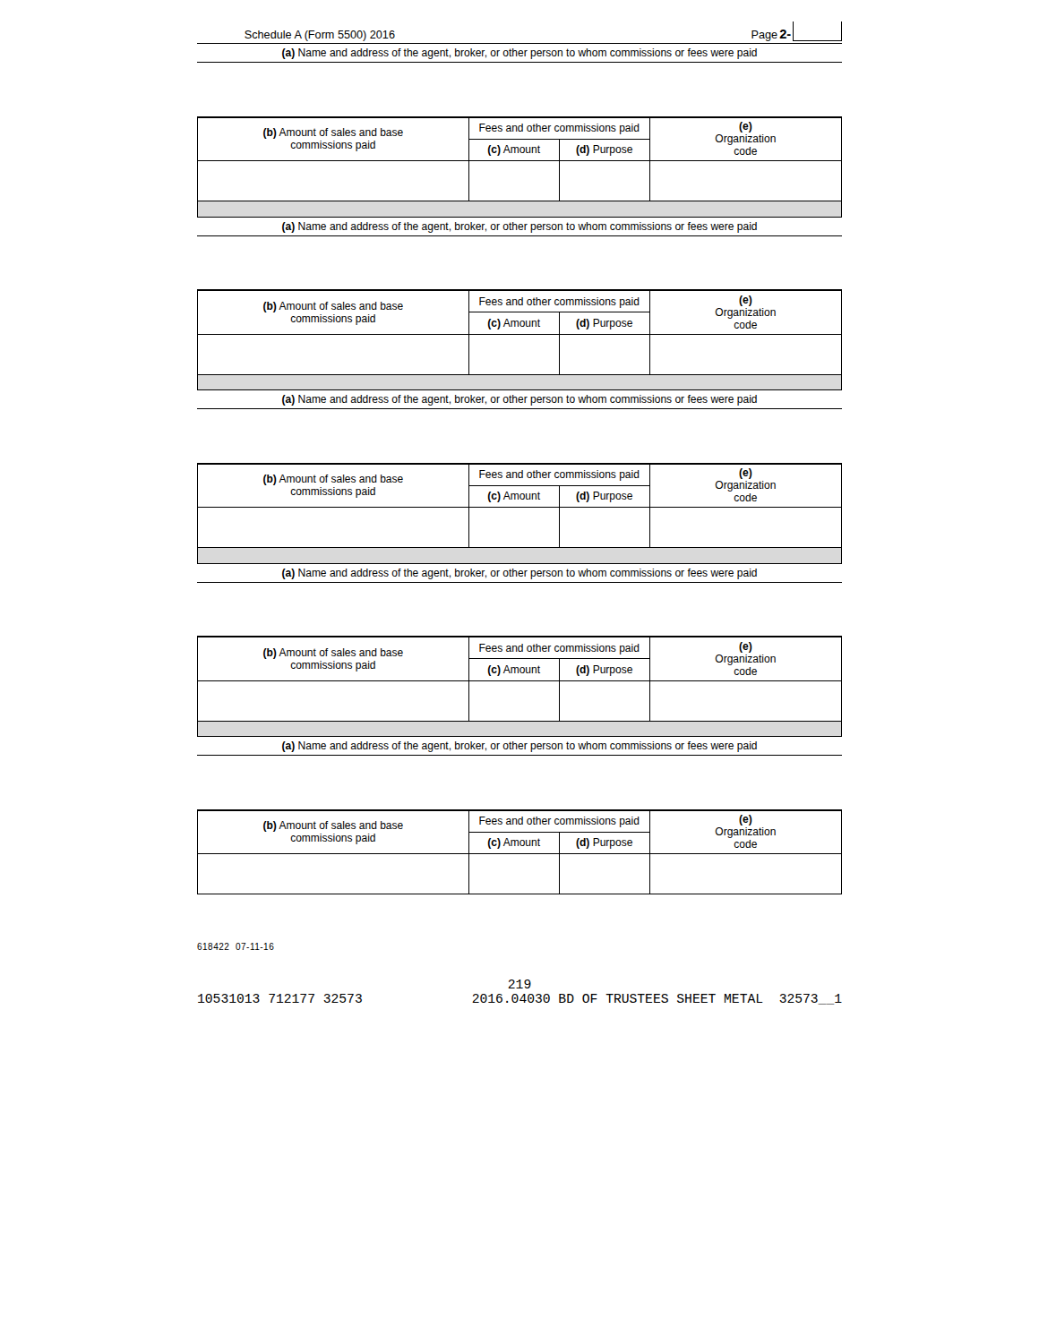Schedule A (Form 5500) 2016
Page 2-
(a) Name and address of the agent, broker, or other person to whom commissions or fees were paid
| (b) Amount of sales and base commissions paid | Fees and other commissions paid | (e) Organization code |
| (c) Amount | (d) Purpose |
(a) Name and address of the agent, broker, or other person to whom commissions or fees were paid
| (b) Amount of sales and base commissions paid | Fees and other commissions paid | (e) Organization code |
| (c) Amount | (d) Purpose |
(a) Name and address of the agent, broker, or other person to whom commissions or fees were paid
| (b) Amount of sales and base commissions paid | Fees and other commissions paid | (e) Organization code |
| (c) Amount | (d) Purpose |
(a) Name and address of the agent, broker, or other person to whom commissions or fees were paid
| (b) Amount of sales and base commissions paid | Fees and other commissions paid | (e) Organization code |
| (c) Amount | (d) Purpose |
(a) Name and address of the agent, broker, or other person to whom commissions or fees were paid
| (b) Amount of sales and base commissions paid | Fees and other commissions paid | (e) Organization code |
| (c) Amount | (d) Purpose |
618422 07-11-16
219
10531013 712177 32573 2016.04030 BD OF TRUSTEES SHEET METAL 32573__1